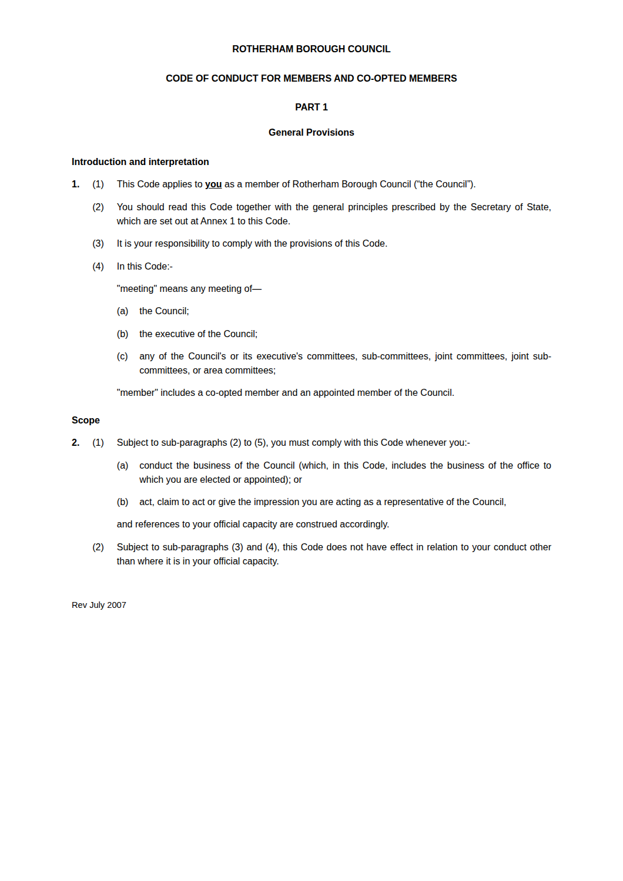ROTHERHAM BOROUGH COUNCIL
CODE OF CONDUCT FOR MEMBERS AND CO-OPTED MEMBERS
PART 1
General Provisions
Introduction and interpretation
1.
(1)
This Code applies to you as a member of Rotherham Borough Council (“the Council”).
(2)
You should read this Code together with the general principles prescribed by the Secretary of State, which are set out at Annex 1 to this Code.
(3)
It is your responsibility to comply with the provisions of this Code.
(4)
In this Code:-
"meeting" means any meeting of—
(a)
the Council;
(b)
the executive of the Council;
(c)
any of the Council's or its executive's committees, sub-committees, joint committees, joint sub-committees, or area committees;
"member" includes a co-opted member and an appointed member of the Council.
Scope
2.
(1)
Subject to sub-paragraphs (2) to (5), you must comply with this Code whenever you:-
(a)
conduct the business of the Council (which, in this Code, includes the business of the office to which you are elected or appointed); or
(b)
act, claim to act or give the impression you are acting as a representative of the Council,
and references to your official capacity are construed accordingly.
(2)
Subject to sub-paragraphs (3) and (4), this Code does not have effect in relation to your conduct other than where it is in your official capacity.
Rev July 2007